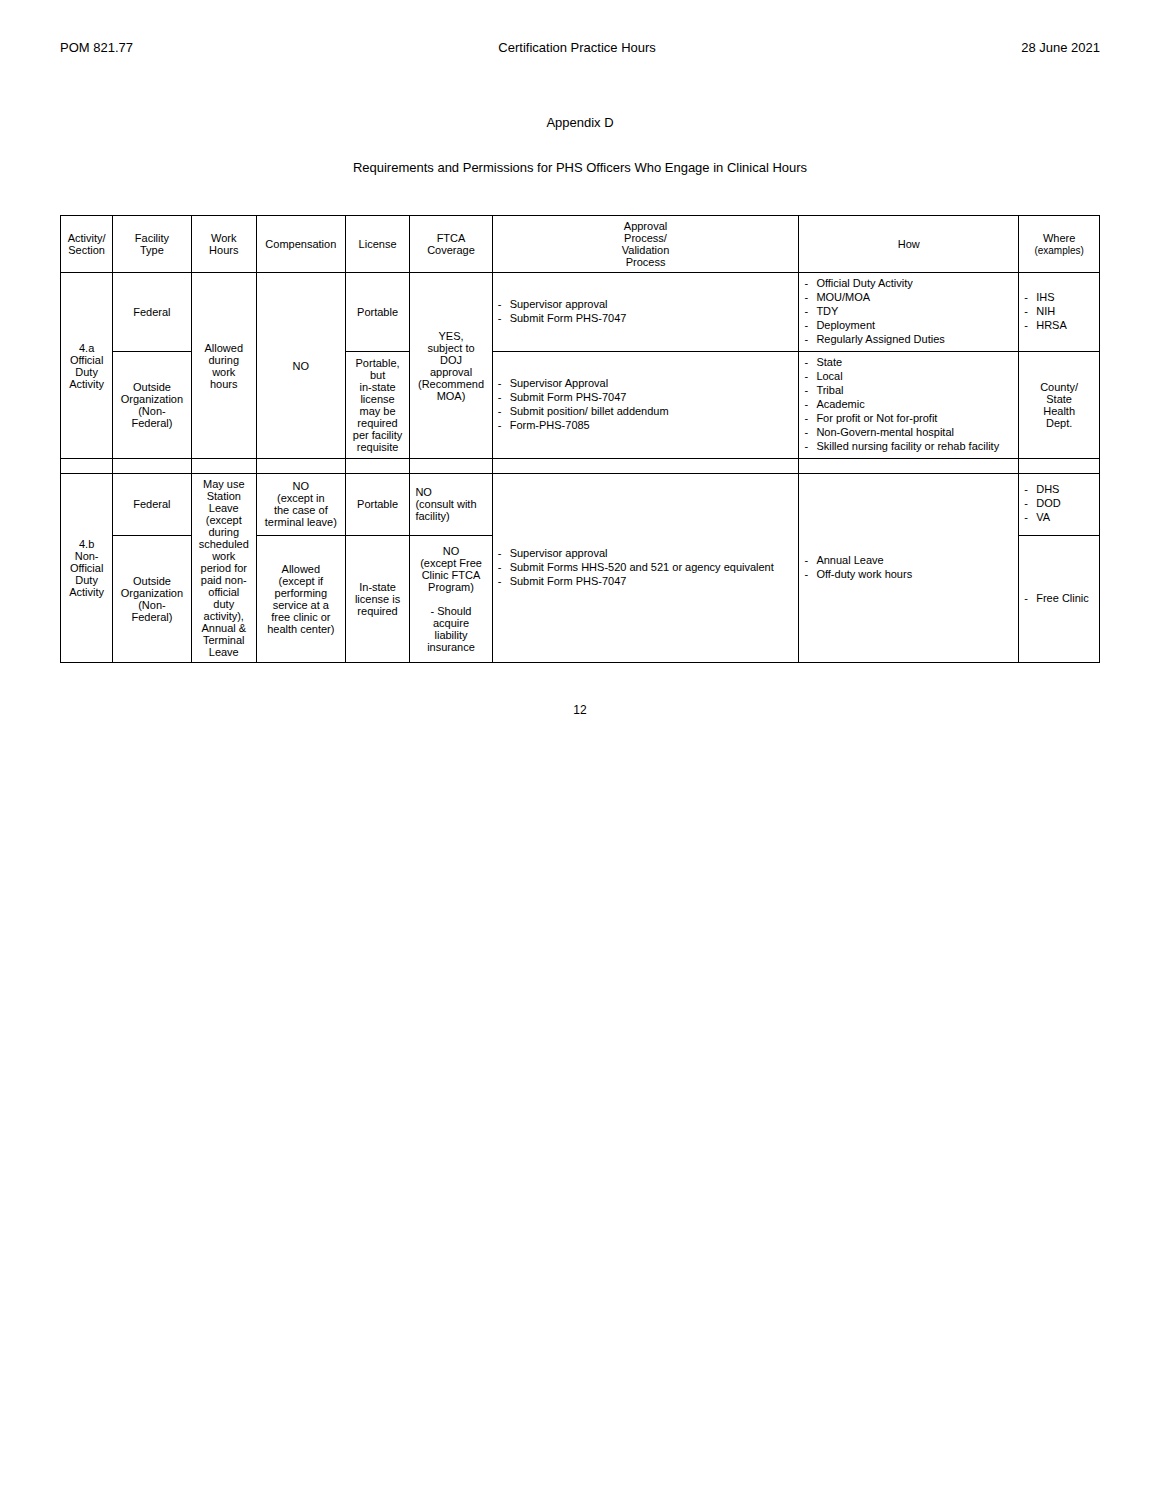POM 821.77
Certification Practice Hours
28 June 2021
Appendix D
Requirements and Permissions for PHS Officers Who Engage in Clinical Hours
| Activity/ Section | Facility Type | Work Hours | Compensation | License | FTCA Coverage | Approval Process/ Validation Process | How | Where (examples) |
| --- | --- | --- | --- | --- | --- | --- | --- | --- |
| 4.a Official Duty Activity | Federal | Allowed during work hours | NO | Portable | YES, subject to DOJ approval (Recommend MOA) | Supervisor approval Submit Form PHS-7047 | Official Duty Activity MOU/MOA TDY Deployment Regularly Assigned Duties | IHS NIH HRSA |
| Outside Organization (Non- Federal) | Portable, but in-state license may be required per facility requisite | Supervisor Approval Submit Form PHS-7047 Submit position/ billet addendum Form-PHS-7085 | State Local Tribal Academic For profit or Not for-profit Non-Govern-mental hospital Skilled nursing facility or rehab facility | County/ State Health Dept. |
| 4.b Non- Official Duty Activity | Federal | May use Station Leave (except during scheduled work period for paid non- official duty activity), Annual & Terminal Leave | NO (except in the case of terminal leave) | Portable | NO (consult with facility) | Supervisor approval Submit Forms HHS-520 and 521 or agency equivalent Submit Form PHS-7047 | Annual Leave Off-duty work hours | DHS DOD VA |
| Outside Organization (Non- Federal) | Allowed (except if performing service at a free clinic or health center) | In-state license is required | NO (except Free Clinic FTCA Program) - Should acquire liability insurance | Free Clinic |
12